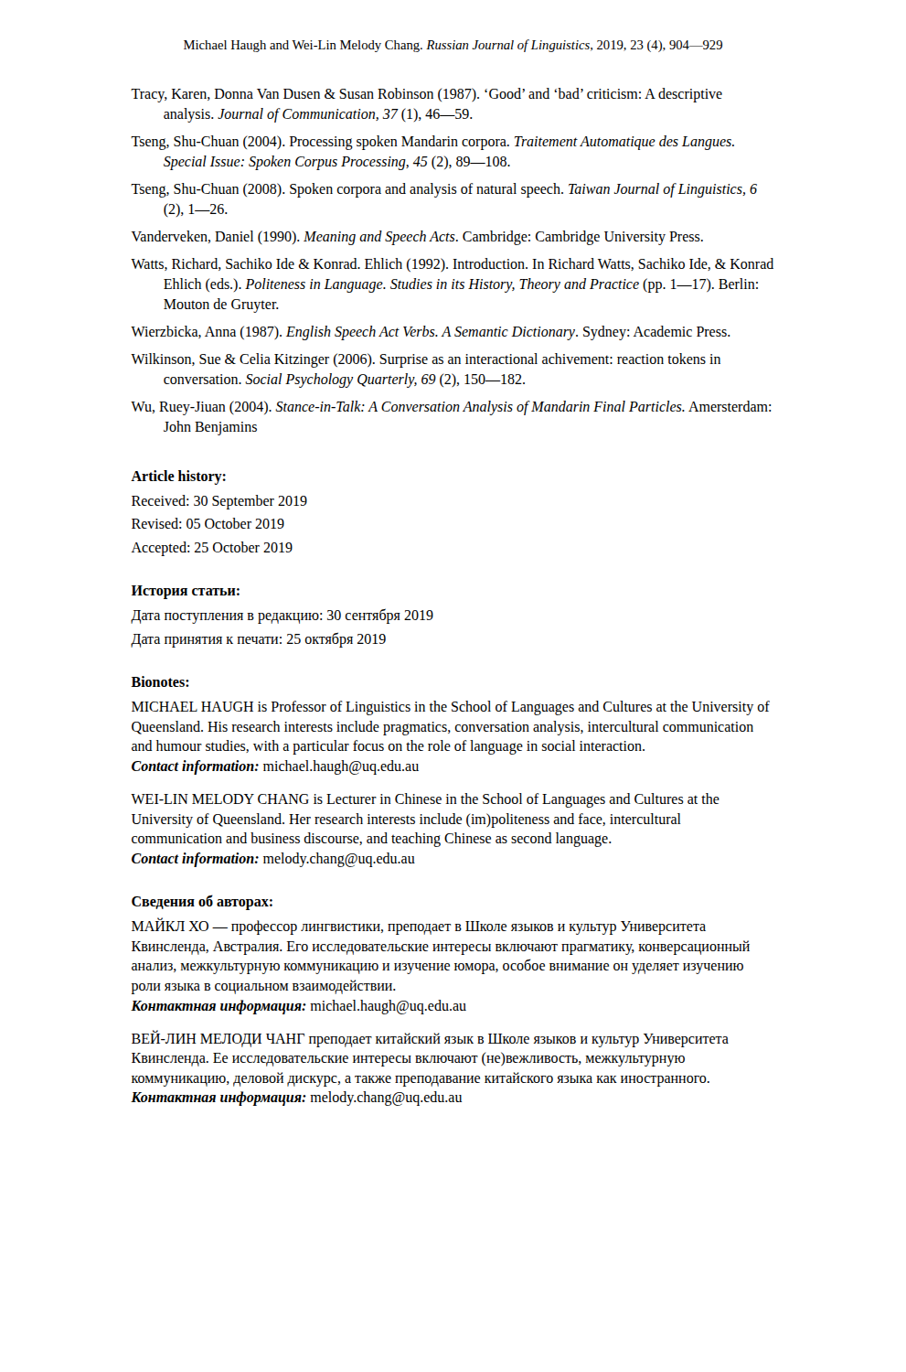Michael Haugh and Wei-Lin Melody Chang. Russian Journal of Linguistics, 2019, 23 (4), 904—929
Tracy, Karen, Donna Van Dusen & Susan Robinson (1987). ‘Good’ and ‘bad’ criticism: A descriptive analysis. Journal of Communication, 37 (1), 46—59.
Tseng, Shu-Chuan (2004). Processing spoken Mandarin corpora. Traitement Automatique des Langues. Special Issue: Spoken Corpus Processing, 45 (2), 89—108.
Tseng, Shu-Chuan (2008). Spoken corpora and analysis of natural speech. Taiwan Journal of Linguistics, 6 (2), 1—26.
Vanderveken, Daniel (1990). Meaning and Speech Acts. Cambridge: Cambridge University Press.
Watts, Richard, Sachiko Ide & Konrad. Ehlich (1992). Introduction. In Richard Watts, Sachiko Ide, & Konrad Ehlich (eds.). Politeness in Language. Studies in its History, Theory and Practice (pp. 1—17). Berlin: Mouton de Gruyter.
Wierzbicka, Anna (1987). English Speech Act Verbs. A Semantic Dictionary. Sydney: Academic Press.
Wilkinson, Sue & Celia Kitzinger (2006). Surprise as an interactional achivement: reaction tokens in conversation. Social Psychology Quarterly, 69 (2), 150—182.
Wu, Ruey-Jiuan (2004). Stance-in-Talk: A Conversation Analysis of Mandarin Final Particles. Amersterdam: John Benjamins
Article history:
Received: 30 September 2019
Revised: 05 October 2019
Accepted: 25 October 2019
История статьи:
Дата поступления в редакцию: 30 сентября 2019
Дата принятия к печати: 25 октября 2019
Bionotes:
MICHAEL HAUGH is Professor of Linguistics in the School of Languages and Cultures at the University of Queensland. His research interests include pragmatics, conversation analysis, intercultural communication and humour studies, with a particular focus on the role of language in social interaction.
Contact information: michael.haugh@uq.edu.au
WEI-LIN MELODY CHANG is Lecturer in Chinese in the School of Languages and Cultures at the University of Queensland. Her research interests include (im)politeness and face, intercultural communication and business discourse, and teaching Chinese as second language.
Contact information: melody.chang@uq.edu.au
Сведения об авторах:
МАЙКЛ ХО — профессор лингвистики, преподает в Школе языков и культур Университета Квинсленда, Австралия. Его исследовательские интересы включают прагматику, конверсационный анализ, межкультурную коммуникацию и изучение юмора, особое внимание он уделяет изучению роли языка в социальном взаимодействии.
Контактная информация: michael.haugh@uq.edu.au
ВЕЙ-ЛИН МЕЛОДИ ЧАНГ преподает китайский язык в Школе языков и культур Университета Квинсленда. Ее исследовательские интересы включают (не)вежливость, межкультурную коммуникацию, деловой дискурс, а также преподавание китайского языка как иностранного.
Контактная информация: melody.chang@uq.edu.au